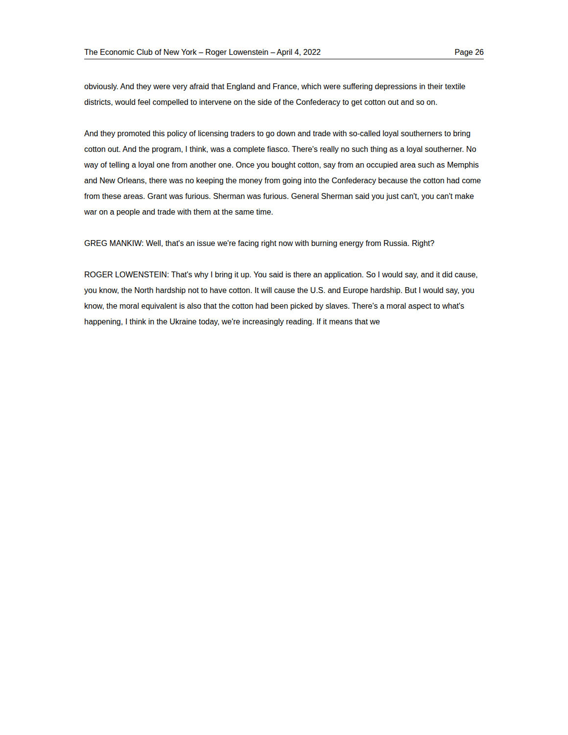The Economic Club of New York – Roger Lowenstein – April 4, 2022 Page 26
obviously. And they were very afraid that England and France, which were suffering depressions in their textile districts, would feel compelled to intervene on the side of the Confederacy to get cotton out and so on.
And they promoted this policy of licensing traders to go down and trade with so-called loyal southerners to bring cotton out. And the program, I think, was a complete fiasco. There's really no such thing as a loyal southerner. No way of telling a loyal one from another one. Once you bought cotton, say from an occupied area such as Memphis and New Orleans, there was no keeping the money from going into the Confederacy because the cotton had come from these areas. Grant was furious. Sherman was furious. General Sherman said you just can't, you can't make war on a people and trade with them at the same time.
GREG MANKIW: Well, that's an issue we're facing right now with burning energy from Russia. Right?
ROGER LOWENSTEIN: That's why I bring it up. You said is there an application. So I would say, and it did cause, you know, the North hardship not to have cotton. It will cause the U.S. and Europe hardship. But I would say, you know, the moral equivalent is also that the cotton had been picked by slaves. There's a moral aspect to what's happening, I think in the Ukraine today, we're increasingly reading. If it means that we